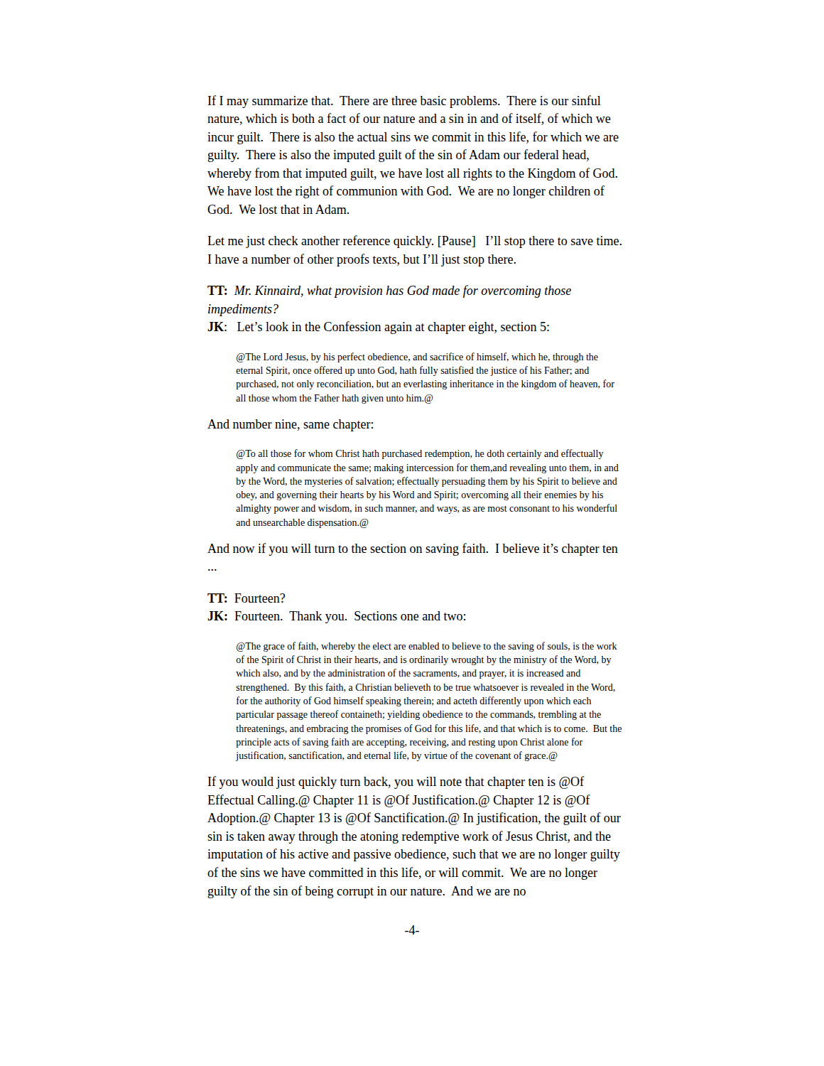If I may summarize that. There are three basic problems. There is our sinful nature, which is both a fact of our nature and a sin in and of itself, of which we incur guilt. There is also the actual sins we commit in this life, for which we are guilty. There is also the imputed guilt of the sin of Adam our federal head, whereby from that imputed guilt, we have lost all rights to the Kingdom of God. We have lost the right of communion with God. We are no longer children of God. We lost that in Adam.
Let me just check another reference quickly. [Pause] I’ll stop there to save time. I have a number of other proofs texts, but I’ll just stop there.
TT: Mr. Kinnaird, what provision has God made for overcoming those impediments?
JK: Let’s look in the Confession again at chapter eight, section 5:
@The Lord Jesus, by his perfect obedience, and sacrifice of himself, which he, through the eternal Spirit, once offered up unto God, hath fully satisfied the justice of his Father; and purchased, not only reconciliation, but an everlasting inheritance in the kingdom of heaven, for all those whom the Father hath given unto him.@
And number nine, same chapter:
@To all those for whom Christ hath purchased redemption, he doth certainly and effectually apply and communicate the same; making intercession for them,and revealing unto them, in and by the Word, the mysteries of salvation; effectually persuading them by his Spirit to believe and obey, and governing their hearts by his Word and Spirit; overcoming all their enemies by his almighty power and wisdom, in such manner, and ways, as are most consonant to his wonderful and unsearchable dispensation.@
And now if you will turn to the section on saving faith. I believe it’s chapter ten ...
TT: Fourteen?
JK: Fourteen. Thank you. Sections one and two:
@The grace of faith, whereby the elect are enabled to believe to the saving of souls, is the work of the Spirit of Christ in their hearts, and is ordinarily wrought by the ministry of the Word, by which also, and by the administration of the sacraments, and prayer, it is increased and strengthened. By this faith, a Christian believeth to be true whatsoever is revealed in the Word, for the authority of God himself speaking therein; and acteth differently upon which each particular passage thereof containeth; yielding obedience to the commands, trembling at the threatenings, and embracing the promises of God for this life, and that which is to come. But the principle acts of saving faith are accepting, receiving, and resting upon Christ alone for justification, sanctification, and eternal life, by virtue of the covenant of grace.@
If you would just quickly turn back, you will note that chapter ten is @Of Effectual Calling.@ Chapter 11 is @Of Justification.@ Chapter 12 is @Of Adoption.@ Chapter 13 is @Of Sanctification.@ In justification, the guilt of our sin is taken away through the atoning redemptive work of Jesus Christ, and the imputation of his active and passive obedience, such that we are no longer guilty of the sins we have committed in this life, or will commit. We are no longer guilty of the sin of being corrupt in our nature. And we are no
-4-